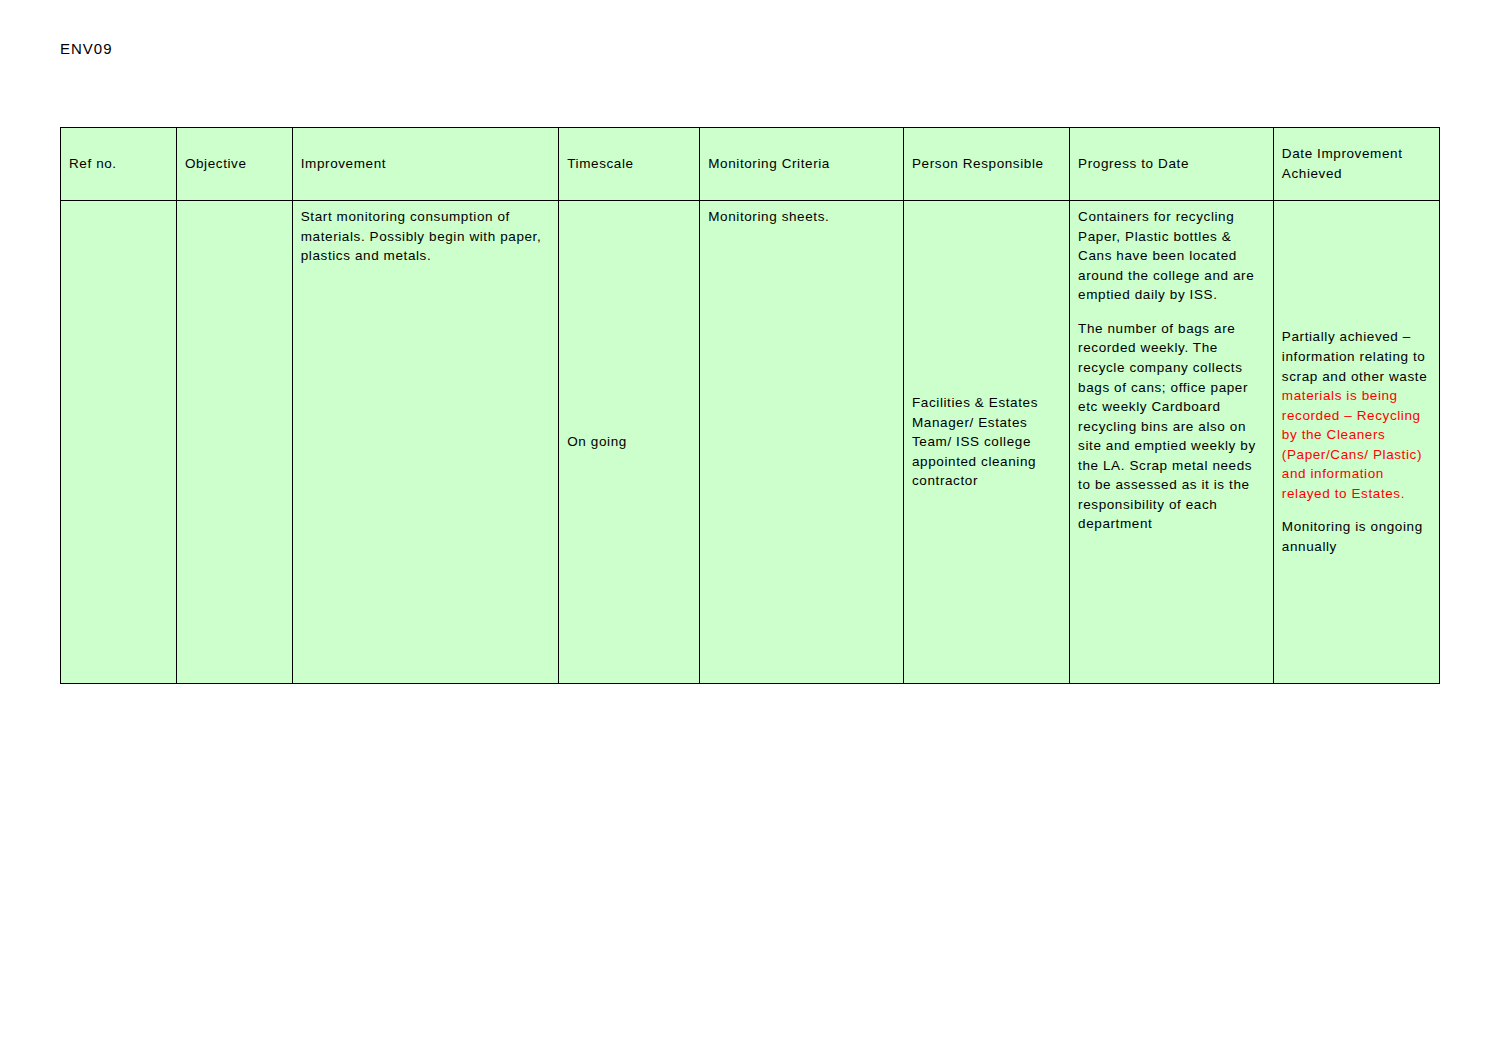ENV09
| Ref no. | Objective | Improvement | Timescale | Monitoring Criteria | Person Responsible | Progress to Date | Date Improvement Achieved |
| --- | --- | --- | --- | --- | --- | --- | --- |
| | | Start monitoring consumption of materials. Possibly begin with paper, plastics and metals. | On going | Monitoring sheets. | Facilities & Estates Manager/ Estates Team/ ISS college appointed cleaning contractor | Containers for recycling Paper, Plastic bottles & Cans have been located around the college and are emptied daily by ISS. The number of bags are recorded weekly. The recycle company collects bags of cans; office paper etc weekly Cardboard recycling bins are also on site and emptied weekly by the LA. Scrap metal needs to be assessed as it is the responsibility of each department | Partially achieved – information relating to scrap and other waste materials is being recorded – Recycling by the Cleaners (Paper/Cans/ Plastic) and information relayed to Estates. Monitoring is ongoing annually |